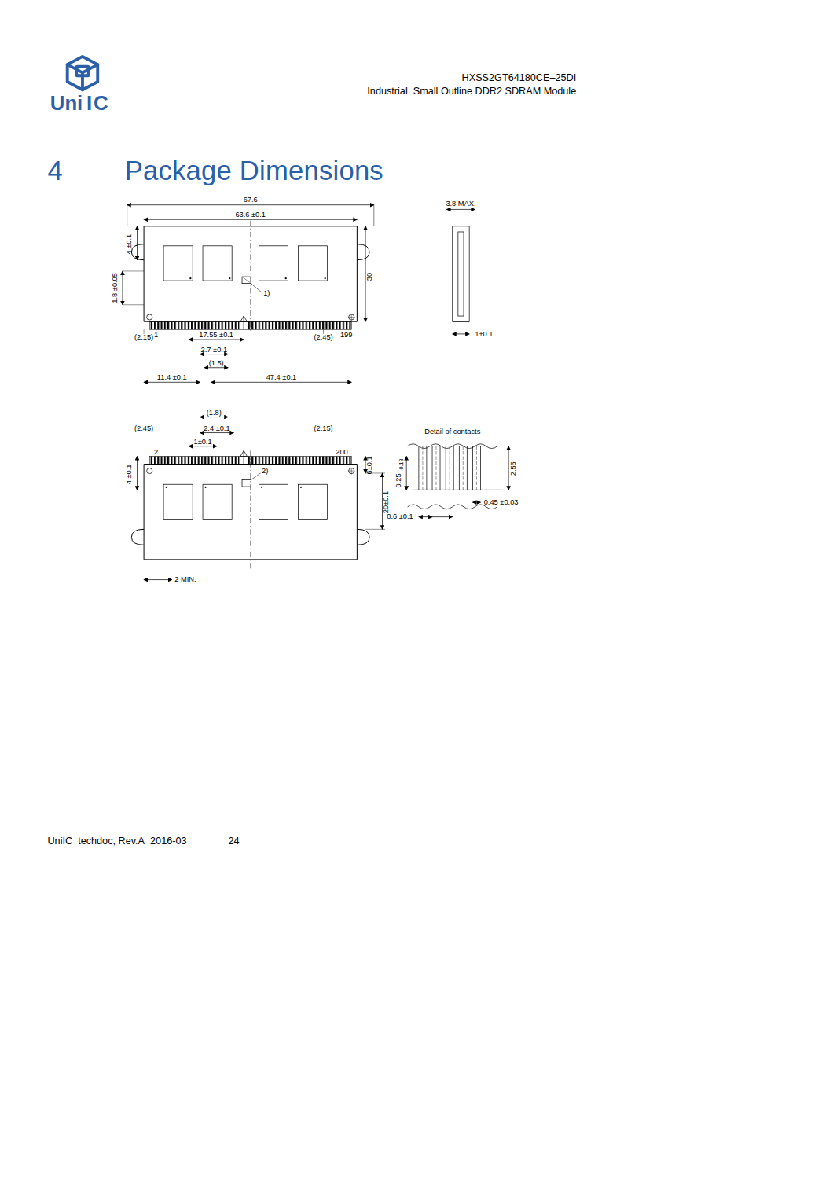Uni I C
HXSS2GT64180CE–25DI
Industrial Small Outline DDR2 SDRAM Module
4 Package Dimensions
67.6 63.6 ±0.1 3.8 MAX. 1) 30 4 ±0.1 1.8 ±0.05 1 199 (2.15) (2.45) 17.55 ±0.1 2.7 ±0.1 (1.5) 11.4 ±0.1 47.4 ±0.1 1±0.1 (1.8) (2.45) 2.4 ±0.1 (2.15) 1±0.1 2 200 4 ±0.1 2) 6±0.1 20±0.1 2 MIN. Detail of contacts 0.25 -0.18 2.55 0.45 ±0.03 0.6 ±0.1
UniIC techdoc, Rev.A 2016-03 24